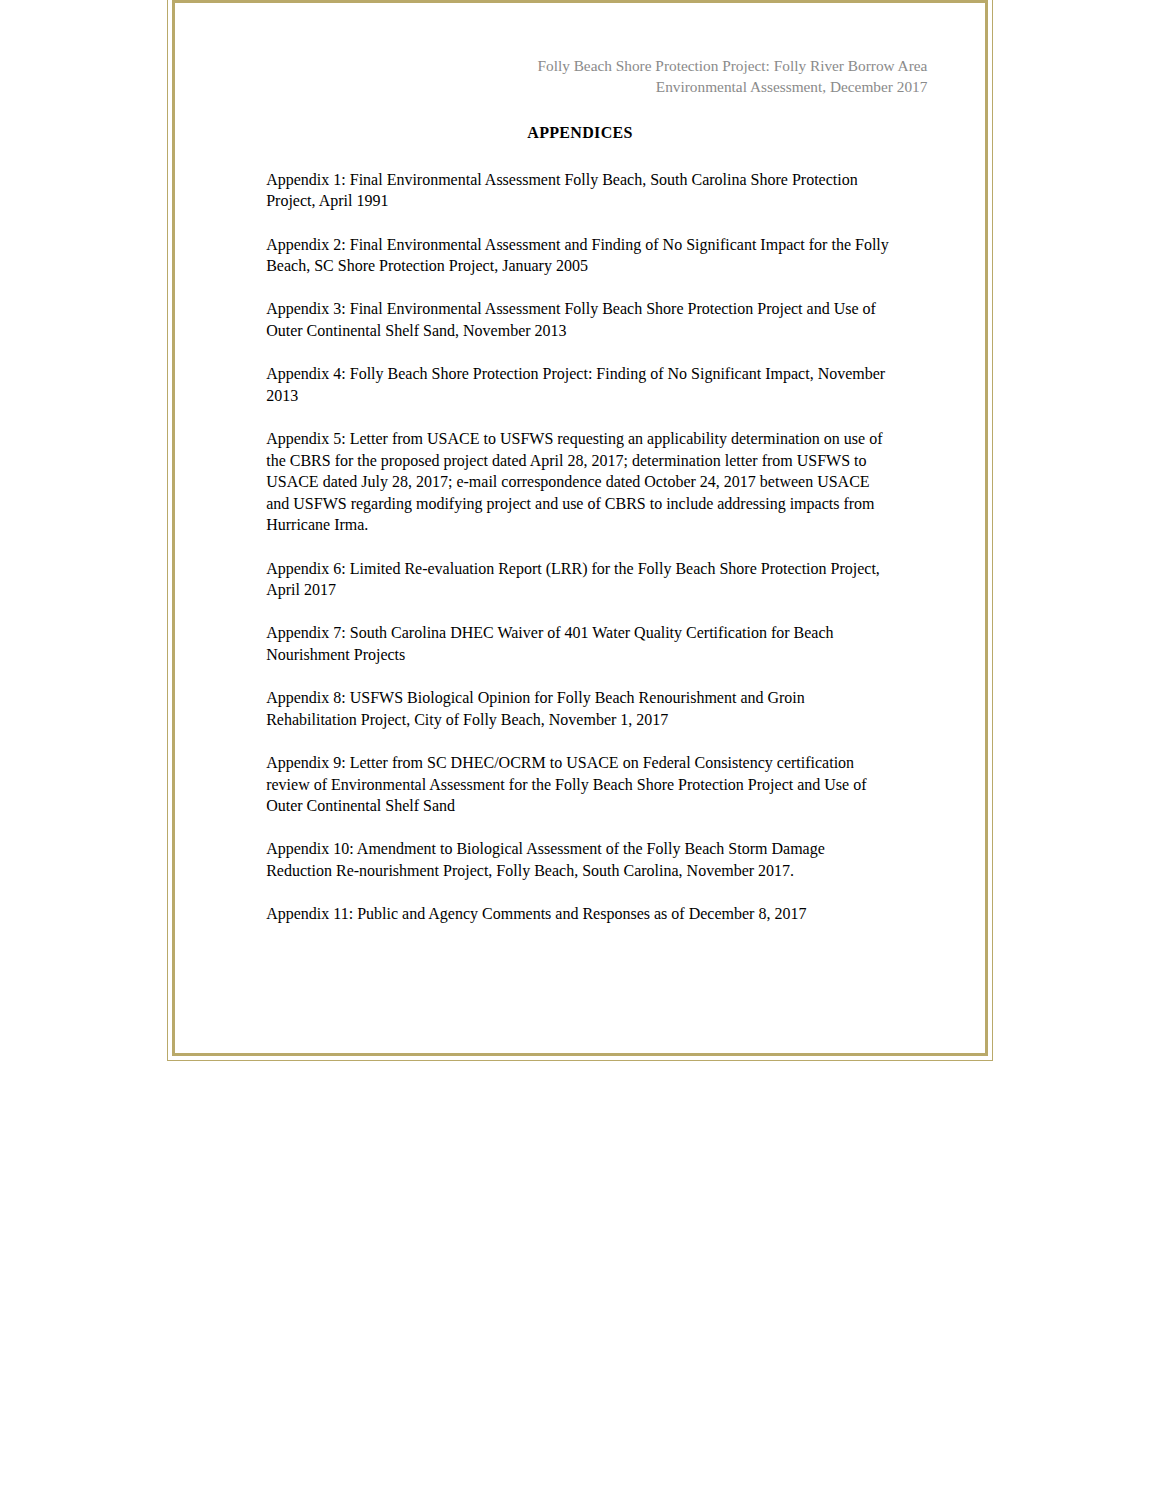Folly Beach Shore Protection Project: Folly River Borrow Area
Environmental Assessment, December 2017
APPENDICES
Appendix 1: Final Environmental Assessment Folly Beach, South Carolina Shore Protection Project, April 1991
Appendix 2: Final Environmental Assessment and Finding of No Significant Impact for the Folly Beach, SC Shore Protection Project, January 2005
Appendix 3: Final Environmental Assessment Folly Beach Shore Protection Project and Use of Outer Continental Shelf Sand, November 2013
Appendix 4: Folly Beach Shore Protection Project: Finding of No Significant Impact, November 2013
Appendix 5: Letter from USACE to USFWS requesting an applicability determination on use of the CBRS for the proposed project dated April 28, 2017; determination letter from USFWS to USACE dated July 28, 2017; e-mail correspondence dated October 24, 2017 between USACE and USFWS regarding modifying project and use of CBRS to include addressing impacts from Hurricane Irma.
Appendix 6: Limited Re-evaluation Report (LRR) for the Folly Beach Shore Protection Project, April 2017
Appendix 7: South Carolina DHEC Waiver of 401 Water Quality Certification for Beach Nourishment Projects
Appendix 8: USFWS Biological Opinion for Folly Beach Renourishment and Groin Rehabilitation Project, City of Folly Beach, November 1, 2017
Appendix 9: Letter from SC DHEC/OCRM to USACE on Federal Consistency certification review of Environmental Assessment for the Folly Beach Shore Protection Project and Use of Outer Continental Shelf Sand
Appendix 10: Amendment to Biological Assessment of the Folly Beach Storm Damage Reduction Re-nourishment Project, Folly Beach, South Carolina, November 2017.
Appendix 11: Public and Agency Comments and Responses as of December 8, 2017